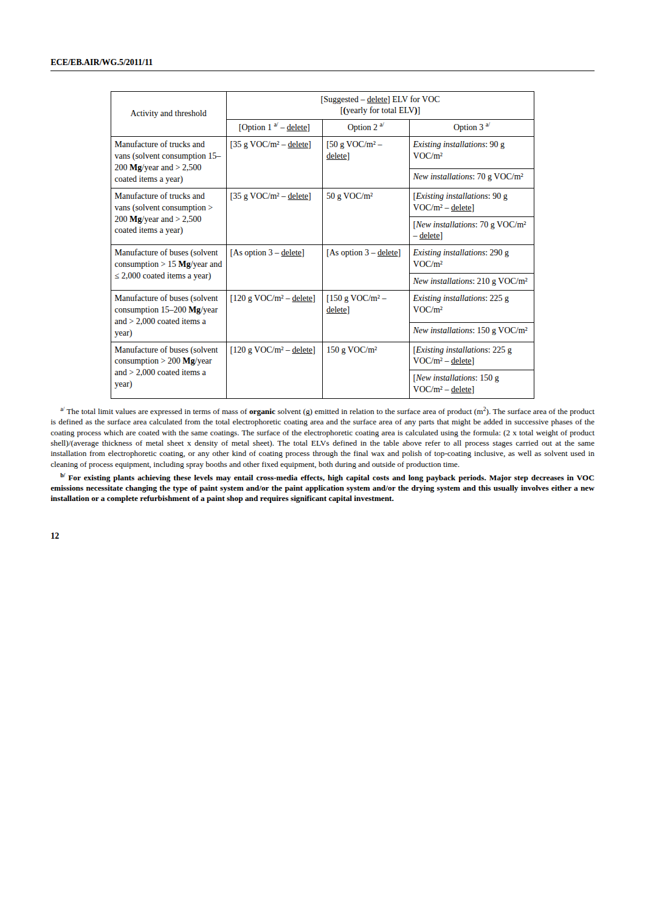ECE/EB.AIR/WG.5/2011/11
| Activity and threshold | [Suggested – delete ] ELV for VOC [ ( yearly for total ELV ) ] |
| --- | --- |
| [Option 1 a/ – delete ] | Option 2 a/ | Option 3 a/ |
| Manufacture of trucks and vans (solvent consumption 15–200 Mg /year and > 2,500 coated items a year) | [35 g VOC/m² – delete ] | [50 g VOC/m² – delete ] | Existing installations : 90 g VOC/m² |
| New installations : 70 g VOC/m² |
| Manufacture of trucks and vans (solvent consumption > 200 Mg /year and > 2,500 coated items a year) | [35 g VOC/m² – delete ] | 50 g VOC/m² | [ Existing installations : 90 g VOC/m² – delete ] |
| [ New installations : 70 g VOC/m² – delete ] |
| Manufacture of buses (solvent consumption > 15 Mg /year and ≤ 2,000 coated items a year) | [As option 3 – delete ] | [As option 3 – delete ] | Existing installations : 290 g VOC/m² |
| New installations : 210 g VOC/m² |
| Manufacture of buses (solvent consumption 15–200 Mg /year and > 2,000 coated items a year) | [120 g VOC/m² – delete ] | [150 g VOC/m² – delete ] | Existing installations : 225 g VOC/m² |
| New installations : 150 g VOC/m² |
| Manufacture of buses (solvent consumption > 200 Mg /year and > 2,000 coated items a year) | [120 g VOC/m² – delete ] | 150 g VOC/m² | [ Existing installations : 225 g VOC/m² – delete ] |
| [ New installations : 150 g VOC/m² – delete ] |
a/ The total limit values are expressed in terms of mass of organic solvent (g) emitted in relation to the surface area of product (m2). The surface area of the product is defined as the surface area calculated from the total electrophoretic coating area and the surface area of any parts that might be added in successive phases of the coating process which are coated with the same coatings. The surface of the electrophoretic coating area is calculated using the formula: (2 x total weight of product shell)/(average thickness of metal sheet x density of metal sheet). The total ELVs defined in the table above refer to all process stages carried out at the same installation from electrophoretic coating, or any other kind of coating process through the final wax and polish of top-coating inclusive, as well as solvent used in cleaning of process equipment, including spray booths and other fixed equipment, both during and outside of production time.
b/ For existing plants achieving these levels may entail cross-media effects, high capital costs and long payback periods. Major step decreases in VOC emissions necessitate changing the type of paint system and/or the paint application system and/or the drying system and this usually involves either a new installation or a complete refurbishment of a paint shop and requires significant capital investment.
12